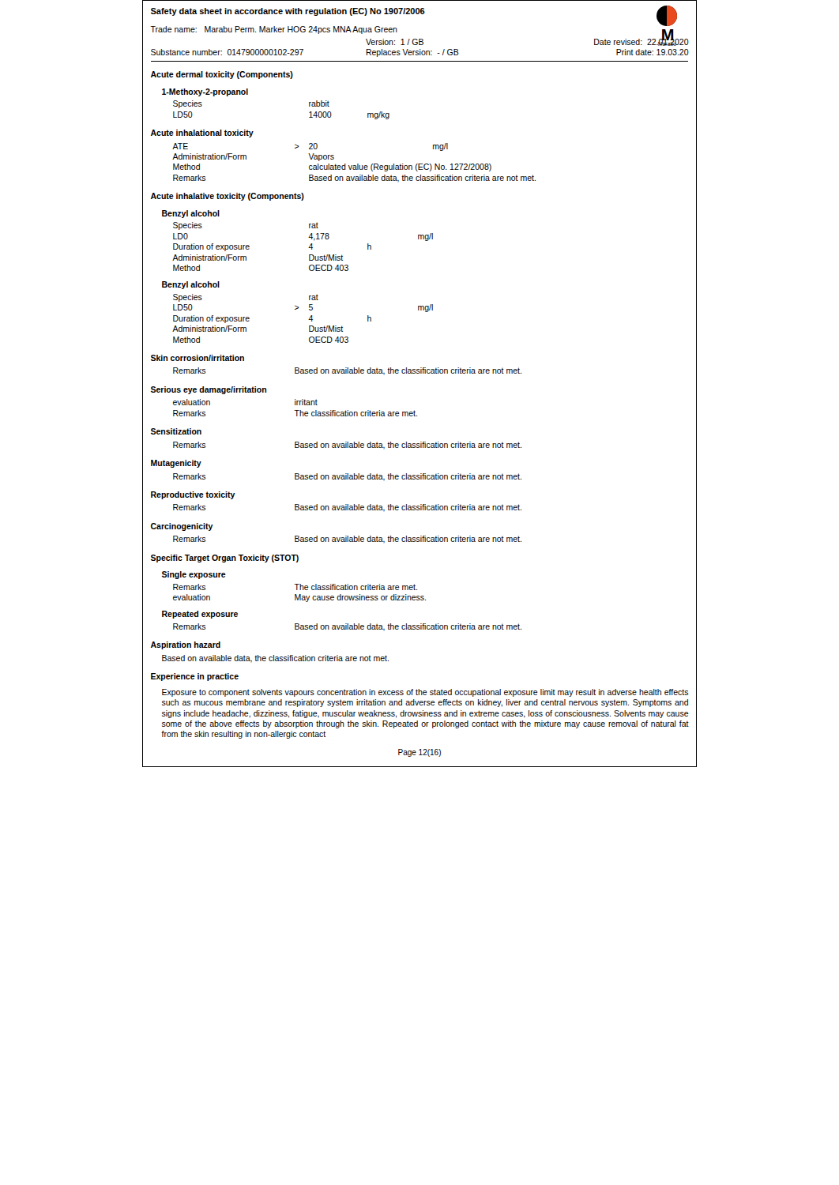M
Marabu
Safety data sheet in accordance with regulation (EC) No 1907/2006
Trade name: Marabu Perm. Marker HOG 24pcs MNA Aqua Green
| | Version: 1 / GB | Date revised: 22.01.2020 |
| Substance number: 0147900000102-297 | Replaces Version: - / GB | Print date: 19.03.20 |
Acute dermal toxicity (Components)
1-Methoxy-2-propanol
| Species | | rabbit | |
| LD50 | | 14000 | mg/kg |
Acute inhalational toxicity
| ATE | > | 20 | mg/l |
| Administration/Form | | Vapors |
| Method | | calculated value (Regulation (EC) No. 1272/2008) |
| Remarks | | Based on available data, the classification criteria are not met. |
Acute inhalative toxicity (Components)
Benzyl alcohol
| Species | | rat | | |
| LD0 | | 4,178 | | mg/l |
| Duration of exposure | | 4 | h | |
| Administration/Form | | Dust/Mist |
| Method | | OECD 403 |
Benzyl alcohol
| Species | | rat | | |
| LD50 | > | 5 | | mg/l |
| Duration of exposure | | 4 | h | |
| Administration/Form | | Dust/Mist |
| Method | | OECD 403 |
Skin corrosion/irritation
| Remarks | Based on available data, the classification criteria are not met. |
Serious eye damage/irritation
| evaluation | irritant |
| Remarks | The classification criteria are met. |
Sensitization
| Remarks | Based on available data, the classification criteria are not met. |
Mutagenicity
| Remarks | Based on available data, the classification criteria are not met. |
Reproductive toxicity
| Remarks | Based on available data, the classification criteria are not met. |
Carcinogenicity
| Remarks | Based on available data, the classification criteria are not met. |
Specific Target Organ Toxicity (STOT)
Single exposure
| Remarks | The classification criteria are met. |
| evaluation | May cause drowsiness or dizziness. |
Repeated exposure
| Remarks | Based on available data, the classification criteria are not met. |
Aspiration hazard
Based on available data, the classification criteria are not met.
Experience in practice
Exposure to component solvents vapours concentration in excess of the stated occupational exposure limit may result in adverse health effects such as mucous membrane and respiratory system irritation and adverse effects on kidney, liver and central nervous system. Symptoms and signs include headache, dizziness, fatigue, muscular weakness, drowsiness and in extreme cases, loss of consciousness. Solvents may cause some of the above effects by absorption through the skin. Repeated or prolonged contact with the mixture may cause removal of natural fat from the skin resulting in non-allergic contact
Page 12(16)